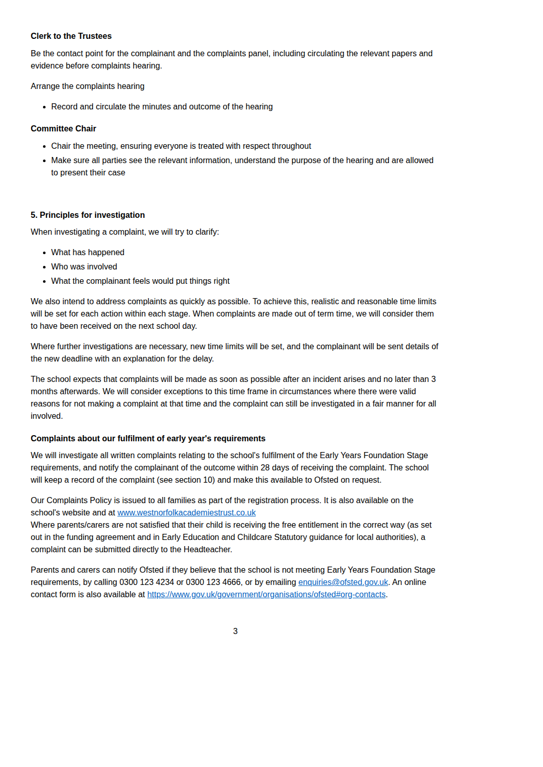Clerk to the Trustees
Be the contact point for the complainant and the complaints panel, including circulating the relevant papers and evidence before complaints hearing.
Arrange the complaints hearing
Record and circulate the minutes and outcome of the hearing
Committee Chair
Chair the meeting, ensuring everyone is treated with respect throughout
Make sure all parties see the relevant information, understand the purpose of the hearing and are allowed to present their case
5. Principles for investigation
When investigating a complaint, we will try to clarify:
What has happened
Who was involved
What the complainant feels would put things right
We also intend to address complaints as quickly as possible. To achieve this, realistic and reasonable time limits will be set for each action within each stage. When complaints are made out of term time, we will consider them to have been received on the next school day.
Where further investigations are necessary, new time limits will be set, and the complainant will be sent details of the new deadline with an explanation for the delay.
The school expects that complaints will be made as soon as possible after an incident arises and no later than 3 months afterwards. We will consider exceptions to this time frame in circumstances where there were valid reasons for not making a complaint at that time and the complaint can still be investigated in a fair manner for all involved.
Complaints about our fulfilment of early year's requirements
We will investigate all written complaints relating to the school's fulfilment of the Early Years Foundation Stage requirements, and notify the complainant of the outcome within 28 days of receiving the complaint. The school will keep a record of the complaint (see section 10) and make this available to Ofsted on request.
Our Complaints Policy is issued to all families as part of the registration process. It is also available on the school's website and at www.westnorfolkacademiestrust.co.uk
Where parents/carers are not satisfied that their child is receiving the free entitlement in the correct way (as set out in the funding agreement and in Early Education and Childcare Statutory guidance for local authorities), a complaint can be submitted directly to the Headteacher.
Parents and carers can notify Ofsted if they believe that the school is not meeting Early Years Foundation Stage requirements, by calling 0300 123 4234 or 0300 123 4666, or by emailing enquiries@ofsted.gov.uk. An online contact form is also available at https://www.gov.uk/government/organisations/ofsted#org-contacts.
3